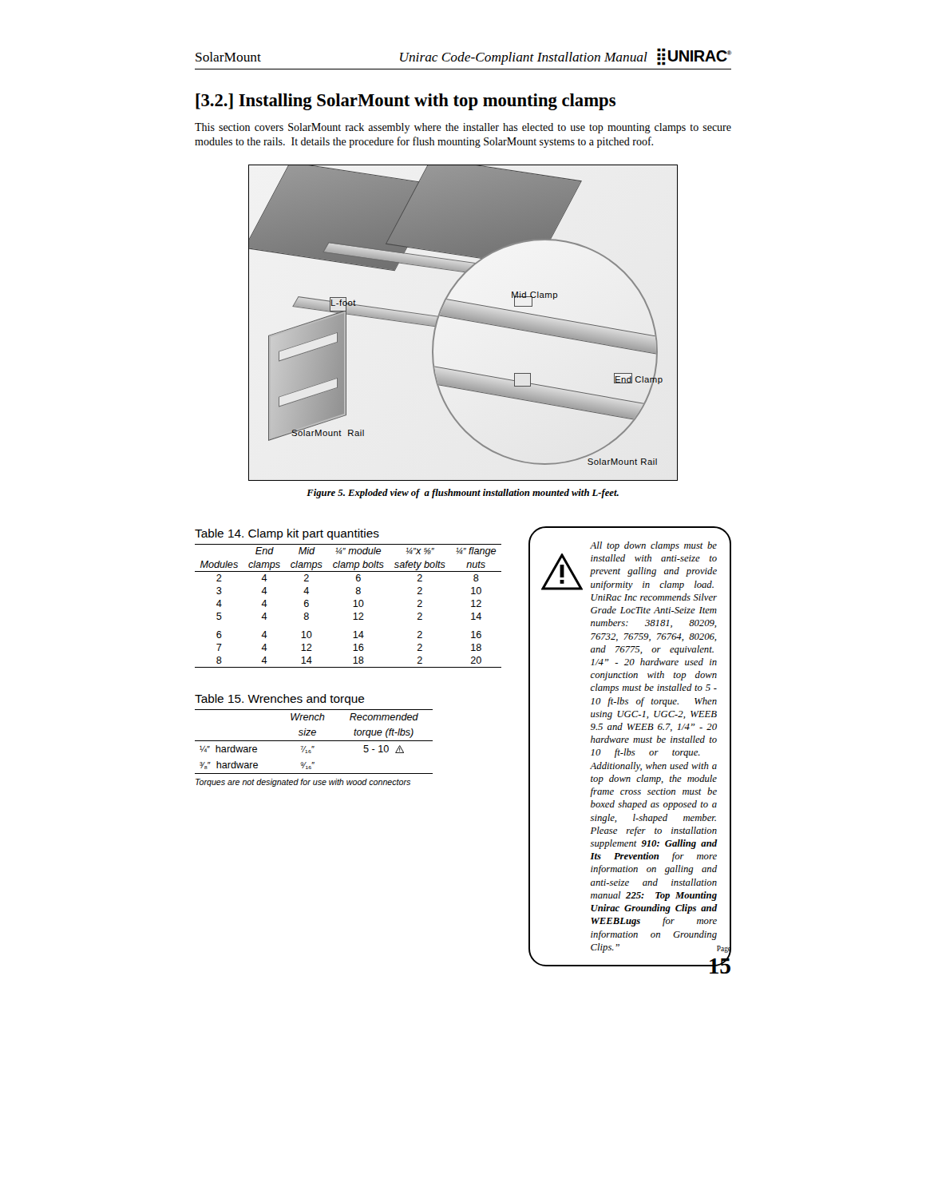SolarMount
Unirac Code-Compliant Installation Manual
⣿UNIRAC®
[3.2.] Installing SolarMount with top mounting clamps
This section covers SolarMount rack assembly where the installer has elected to use top mounting clamps to secure modules to the rails. It details the procedure for flush mounting SolarMount systems to a pitched roof.
Mid Clamp
End Clamp
L-foot
SolarMount Rail
SolarMount Rail
Figure 5. Exploded view of a flushmount installation mounted with L-feet.
Table 14. Clamp kit part quantities
| | End | Mid | ¼″ module | ¼″ x ⅝″ | ¼″ flange |
| --- | --- | --- | --- | --- | --- |
| Modules | clamps | clamps | clamp bolts | safety bolts | nuts |
| 2 | 4 | 2 | 6 | 2 | 8 |
| 3 | 4 | 4 | 8 | 2 | 10 |
| 4 | 4 | 6 | 10 | 2 | 12 |
| 5 | 4 | 8 | 12 | 2 | 14 |
| 6 | 4 | 10 | 14 | 2 | 16 |
| 7 | 4 | 12 | 16 | 2 | 18 |
| 8 | 4 | 14 | 18 | 2 | 20 |
Table 15. Wrenches and torque
| | Wrench | Recommended |
| --- | --- | --- |
| | size | torque (ft-lbs) |
| ¼″ hardware | ⁷⁄₁₆″ | 5 - 10 |
| ³⁄₈″ hardware | ⁹⁄₁₆″ | |
Torques are not designated for use with wood connectors
All top down clamps must be installed with anti-seize to prevent galling and provide uniformity in clamp load. UniRac Inc recommends Silver Grade LocTite Anti-Seize Item numbers: 38181, 80209, 76732, 76759, 76764, 80206, and 76775, or equivalent. 1/4” - 20 hardware used in conjunction with top down clamps must be installed to 5 - 10 ft-lbs of torque. When using UGC-1, UGC-2, WEEB 9.5 and WEEB 6.7, 1/4” - 20 hardware must be installed to 10 ft-lbs or torque. Additionally, when used with a top down clamp, the module frame cross section must be boxed shaped as opposed to a single, l-shaped member. Please refer to installation supplement 910: Galling and Its Prevention for more information on galling and anti-seize and installation manual 225: Top Mounting Unirac Grounding Clips and WEEBLugs for more information on Grounding Clips.”
Page 15